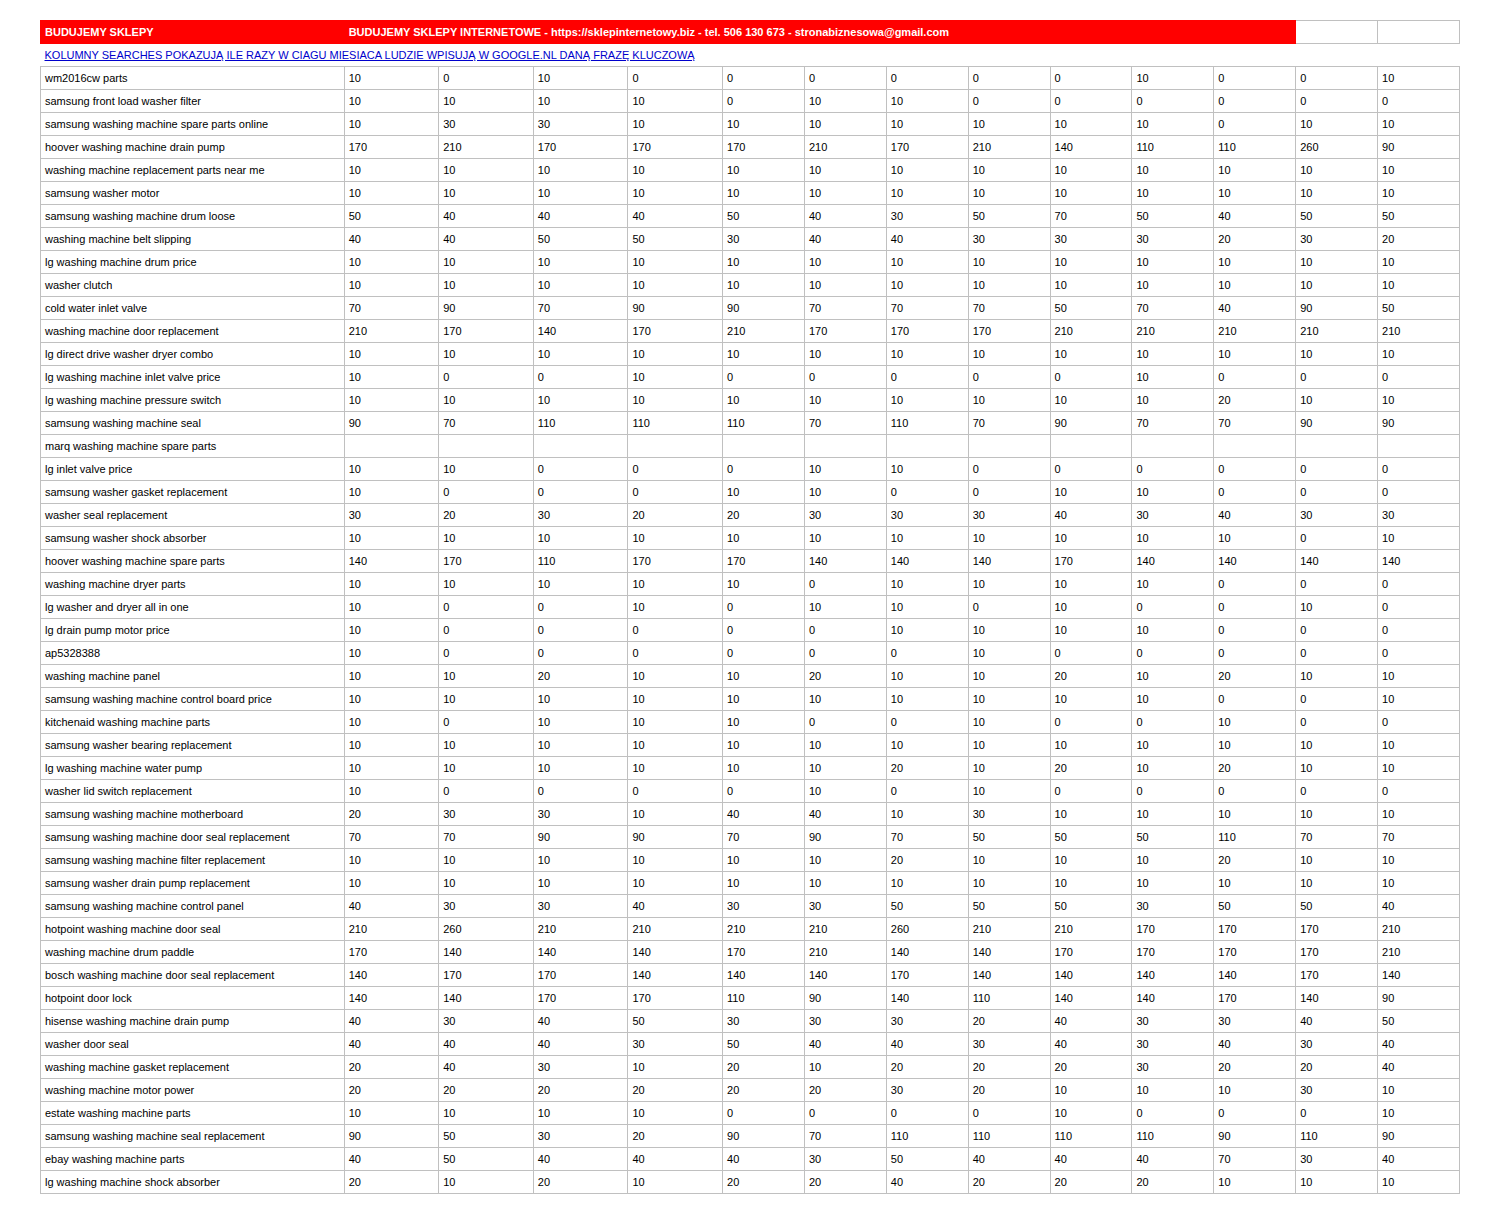| BUDUJEMY SKLEPY | BUDUJEMY SKLEPY INTERNETOWE - https://sklepinternetowy.biz - tel. 506 130 673 - stronabiznesowa@gmail.com | | |
| KOLUMNY SEARCHES POKAZUJĄ ILE RAZY W CIAGU MIESIACA LUDZIE WPISUJĄ W GOOGLE.NL DANĄ FRAZĘ KLUCZOWĄ | |
| wm2016cw parts | 10 | 0 | 10 | 0 | 0 | 0 | 0 | 0 | 0 | 10 | 0 | 0 | 10 |
| samsung front load washer filter | 10 | 10 | 10 | 10 | 0 | 10 | 10 | 0 | 0 | 0 | 0 | 0 | 0 |
| samsung washing machine spare parts online | 10 | 30 | 30 | 10 | 10 | 10 | 10 | 10 | 10 | 10 | 0 | 10 | 10 |
| hoover washing machine drain pump | 170 | 210 | 170 | 170 | 170 | 210 | 170 | 210 | 140 | 110 | 110 | 260 | 90 |
| washing machine replacement parts near me | 10 | 10 | 10 | 10 | 10 | 10 | 10 | 10 | 10 | 10 | 10 | 10 | 10 |
| samsung washer motor | 10 | 10 | 10 | 10 | 10 | 10 | 10 | 10 | 10 | 10 | 10 | 10 | 10 |
| samsung washing machine drum loose | 50 | 40 | 40 | 40 | 50 | 40 | 30 | 50 | 70 | 50 | 40 | 50 | 50 |
| washing machine belt slipping | 40 | 40 | 50 | 50 | 30 | 40 | 40 | 30 | 30 | 30 | 20 | 30 | 20 |
| lg washing machine drum price | 10 | 10 | 10 | 10 | 10 | 10 | 10 | 10 | 10 | 10 | 10 | 10 | 10 |
| washer clutch | 10 | 10 | 10 | 10 | 10 | 10 | 10 | 10 | 10 | 10 | 10 | 10 | 10 |
| cold water inlet valve | 70 | 90 | 70 | 90 | 90 | 70 | 70 | 70 | 50 | 70 | 40 | 90 | 50 |
| washing machine door replacement | 210 | 170 | 140 | 170 | 210 | 170 | 170 | 170 | 210 | 210 | 210 | 210 | 210 |
| lg direct drive washer dryer combo | 10 | 10 | 10 | 10 | 10 | 10 | 10 | 10 | 10 | 10 | 10 | 10 | 10 |
| lg washing machine inlet valve price | 10 | 0 | 0 | 10 | 0 | 0 | 0 | 0 | 0 | 10 | 0 | 0 | 0 |
| lg washing machine pressure switch | 10 | 10 | 10 | 10 | 10 | 10 | 10 | 10 | 10 | 10 | 20 | 10 | 10 |
| samsung washing machine seal | 90 | 70 | 110 | 110 | 110 | 70 | 110 | 70 | 90 | 70 | 70 | 90 | 90 |
| marq washing machine spare parts | | | | | | | | | | | | | |
| lg inlet valve price | 10 | 10 | 0 | 0 | 0 | 10 | 10 | 0 | 0 | 0 | 0 | 0 | 0 |
| samsung washer gasket replacement | 10 | 0 | 0 | 0 | 10 | 10 | 0 | 0 | 10 | 10 | 0 | 0 | 0 |
| washer seal replacement | 30 | 20 | 30 | 20 | 20 | 30 | 30 | 30 | 40 | 30 | 40 | 30 | 30 |
| samsung washer shock absorber | 10 | 10 | 10 | 10 | 10 | 10 | 10 | 10 | 10 | 10 | 10 | 0 | 10 |
| hoover washing machine spare parts | 140 | 170 | 110 | 170 | 170 | 140 | 140 | 140 | 170 | 140 | 140 | 140 | 140 |
| washing machine dryer parts | 10 | 10 | 10 | 10 | 10 | 0 | 10 | 10 | 10 | 10 | 0 | 0 | 0 |
| lg washer and dryer all in one | 10 | 0 | 0 | 10 | 0 | 10 | 10 | 0 | 10 | 0 | 0 | 10 | 0 |
| lg drain pump motor price | 10 | 0 | 0 | 0 | 0 | 0 | 10 | 10 | 10 | 10 | 0 | 0 | 0 |
| ap5328388 | 10 | 0 | 0 | 0 | 0 | 0 | 0 | 10 | 0 | 0 | 0 | 0 | 0 |
| washing machine panel | 10 | 10 | 20 | 10 | 10 | 20 | 10 | 10 | 20 | 10 | 20 | 10 | 10 |
| samsung washing machine control board price | 10 | 10 | 10 | 10 | 10 | 10 | 10 | 10 | 10 | 10 | 0 | 0 | 10 |
| kitchenaid washing machine parts | 10 | 0 | 10 | 10 | 10 | 0 | 0 | 10 | 0 | 0 | 10 | 0 | 0 |
| samsung washer bearing replacement | 10 | 10 | 10 | 10 | 10 | 10 | 10 | 10 | 10 | 10 | 10 | 10 | 10 |
| lg washing machine water pump | 10 | 10 | 10 | 10 | 10 | 10 | 20 | 10 | 20 | 10 | 20 | 10 | 10 |
| washer lid switch replacement | 10 | 0 | 0 | 0 | 0 | 10 | 0 | 10 | 0 | 0 | 0 | 0 | 0 |
| samsung washing machine motherboard | 20 | 30 | 30 | 10 | 40 | 40 | 10 | 30 | 10 | 10 | 10 | 10 | 10 |
| samsung washing machine door seal replacement | 70 | 70 | 90 | 90 | 70 | 90 | 70 | 50 | 50 | 50 | 110 | 70 | 70 |
| samsung washing machine filter replacement | 10 | 10 | 10 | 10 | 10 | 10 | 20 | 10 | 10 | 10 | 20 | 10 | 10 |
| samsung washer drain pump replacement | 10 | 10 | 10 | 10 | 10 | 10 | 10 | 10 | 10 | 10 | 10 | 10 | 10 |
| samsung washing machine control panel | 40 | 30 | 30 | 40 | 30 | 30 | 50 | 50 | 50 | 30 | 50 | 50 | 40 |
| hotpoint washing machine door seal | 210 | 260 | 210 | 210 | 210 | 210 | 260 | 210 | 210 | 170 | 170 | 170 | 210 |
| washing machine drum paddle | 170 | 140 | 140 | 140 | 170 | 210 | 140 | 140 | 170 | 170 | 170 | 170 | 210 |
| bosch washing machine door seal replacement | 140 | 170 | 170 | 140 | 140 | 140 | 170 | 140 | 140 | 140 | 140 | 170 | 140 |
| hotpoint door lock | 140 | 140 | 170 | 170 | 110 | 90 | 140 | 110 | 140 | 140 | 170 | 140 | 90 |
| hisense washing machine drain pump | 40 | 30 | 40 | 50 | 30 | 30 | 30 | 20 | 40 | 30 | 30 | 40 | 50 |
| washer door seal | 40 | 40 | 40 | 30 | 50 | 40 | 40 | 30 | 40 | 30 | 40 | 30 | 40 |
| washing machine gasket replacement | 20 | 40 | 30 | 10 | 20 | 10 | 20 | 20 | 20 | 30 | 20 | 20 | 40 |
| washing machine motor power | 20 | 20 | 20 | 20 | 20 | 20 | 30 | 20 | 10 | 10 | 10 | 30 | 10 |
| estate washing machine parts | 10 | 10 | 10 | 10 | 0 | 0 | 0 | 0 | 10 | 0 | 0 | 0 | 10 |
| samsung washing machine seal replacement | 90 | 50 | 30 | 20 | 90 | 70 | 110 | 110 | 110 | 110 | 90 | 110 | 90 |
| ebay washing machine parts | 40 | 50 | 40 | 40 | 40 | 30 | 50 | 40 | 40 | 40 | 70 | 30 | 40 |
| lg washing machine shock absorber | 20 | 10 | 20 | 10 | 20 | 20 | 40 | 20 | 20 | 20 | 10 | 10 | 10 |